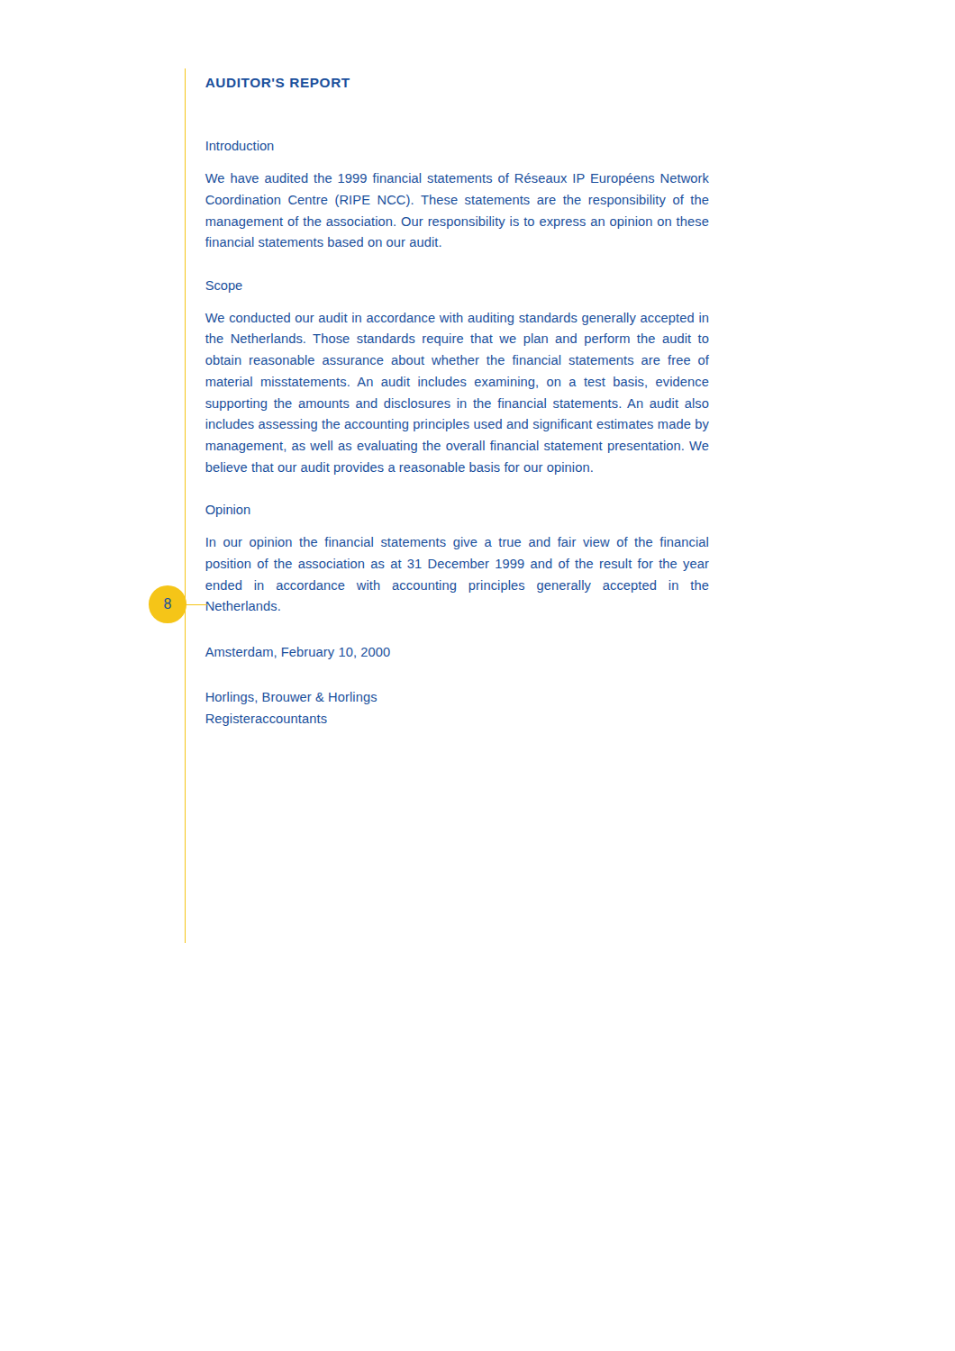8
AUDITOR'S REPORT
Introduction
We have audited the 1999 financial statements of Réseaux IP Européens Network Coordination Centre (RIPE NCC). These statements are the responsibility of the management of the association. Our responsibility is to express an opinion on these financial statements based on our audit.
Scope
We conducted our audit in accordance with auditing standards generally accepted in the Netherlands. Those standards require that we plan and perform the audit to obtain reasonable assurance about whether the financial statements are free of material misstatements. An audit includes examining, on a test basis, evidence supporting the amounts and disclosures in the financial statements. An audit also includes assessing the accounting principles used and significant estimates made by management, as well as evaluating the overall financial statement presentation. We believe that our audit provides a reasonable basis for our opinion.
Opinion
In our opinion the financial statements give a true and fair view of the financial position of the association as at 31 December 1999 and of the result for the year ended in accordance with accounting principles generally accepted in the Netherlands.
Amsterdam, February 10, 2000
Horlings, Brouwer & Horlings
Registeraccountants